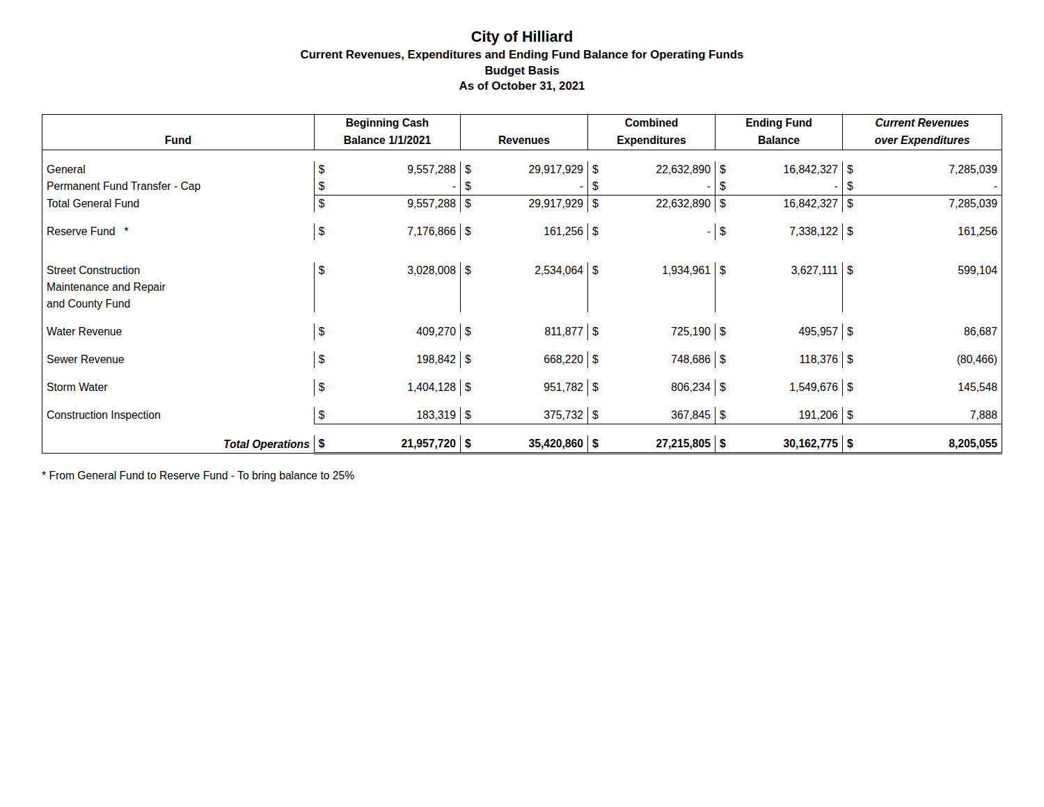City of Hilliard
Current Revenues, Expenditures and Ending Fund Balance for Operating Funds
Budget Basis
As of October 31, 2021
| | Beginning Cash | | Combined | Ending Fund | Current Revenues |
| --- | --- | --- | --- | --- | --- |
| Fund | Balance 1/1/2021 | Revenues | Expenditures | Balance | over Expenditures |
| General | $ | 9,557,288 | $ | 29,917,929 | $ | 22,632,890 | $ | 16,842,327 | $ | 7,285,039 |
| Permanent Fund Transfer - Cap | $ | - | $ | - | $ | - | $ | - | $ | - |
| Total General Fund | $ | 9,557,288 | $ | 29,917,929 | $ | 22,632,890 | $ | 16,842,327 | $ | 7,285,039 |
| Reserve Fund * | $ | 7,176,866 | $ | 161,256 | $ | - | $ | 7,338,122 | $ | 161,256 |
| Street Construction | $ | 3,028,008 | $ | 2,534,064 | $ | 1,934,961 | $ | 3,627,111 | $ | 599,104 |
| Maintenance and Repair | | | | | | | | | | |
| and County Fund | | | | | | | | | | |
| Water Revenue | $ | 409,270 | $ | 811,877 | $ | 725,190 | $ | 495,957 | $ | 86,687 |
| Sewer Revenue | $ | 198,842 | $ | 668,220 | $ | 748,686 | $ | 118,376 | $ | (80,466) |
| Storm Water | $ | 1,404,128 | $ | 951,782 | $ | 806,234 | $ | 1,549,676 | $ | 145,548 |
| Construction Inspection | $ | 183,319 | $ | 375,732 | $ | 367,845 | $ | 191,206 | $ | 7,888 |
| Total Operations | $ | 21,957,720 | $ | 35,420,860 | $ | 27,215,805 | $ | 30,162,775 | $ | 8,205,055 |
* From General Fund to Reserve Fund - To bring balance to 25%